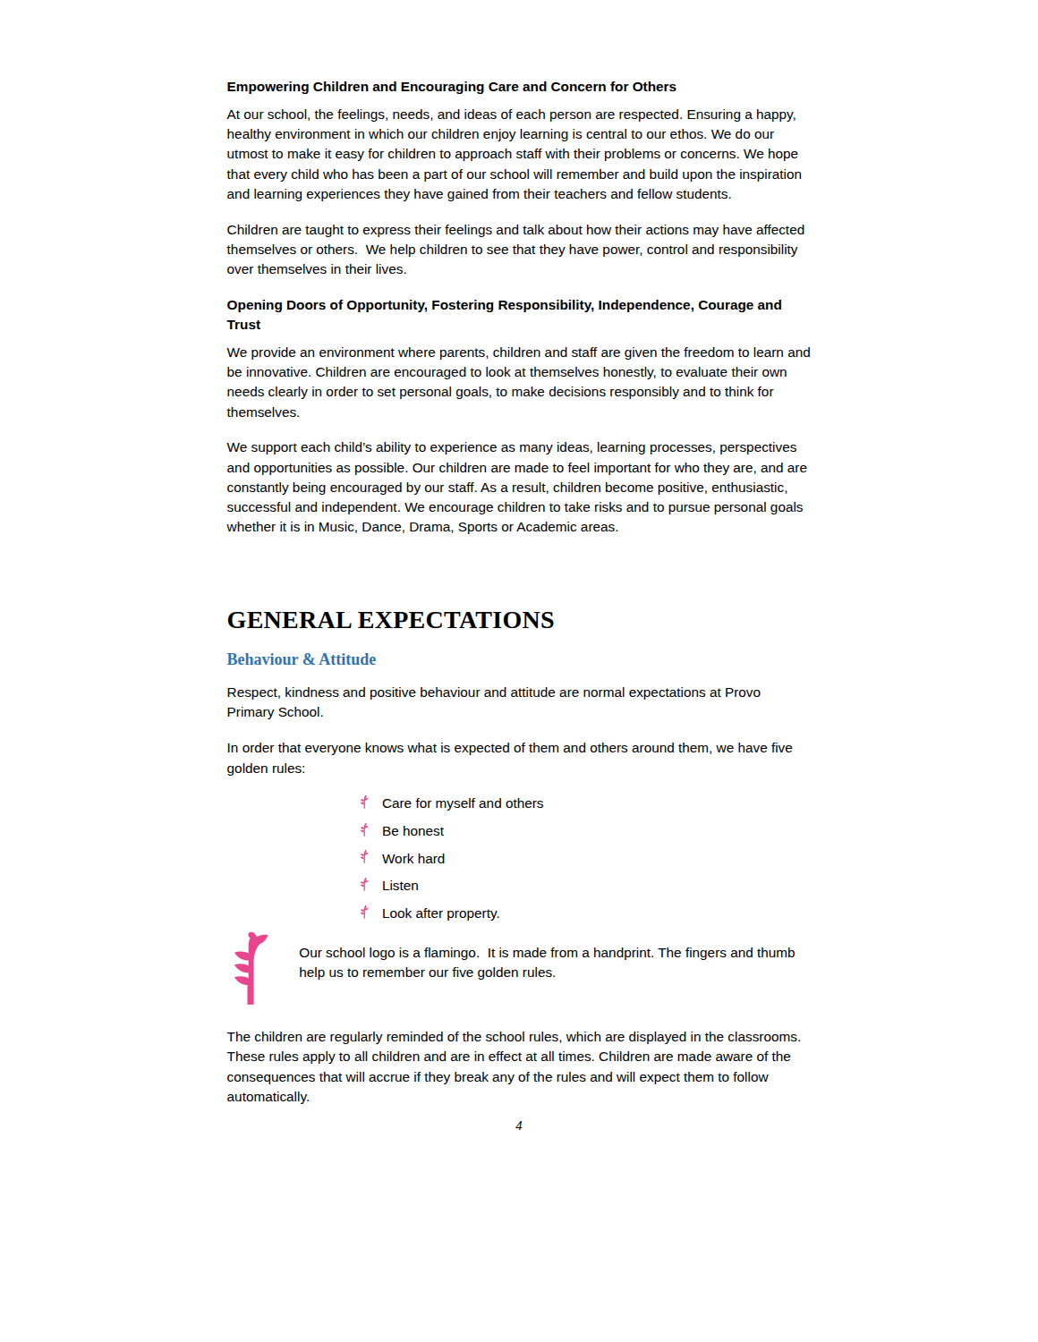Empowering Children and Encouraging Care and Concern for Others
At our school, the feelings, needs, and ideas of each person are respected. Ensuring a happy, healthy environment in which our children enjoy learning is central to our ethos. We do our utmost to make it easy for children to approach staff with their problems or concerns. We hope that every child who has been a part of our school will remember and build upon the inspiration and learning experiences they have gained from their teachers and fellow students.
Children are taught to express their feelings and talk about how their actions may have affected themselves or others. We help children to see that they have power, control and responsibility over themselves in their lives.
Opening Doors of Opportunity, Fostering Responsibility, Independence, Courage and Trust
We provide an environment where parents, children and staff are given the freedom to learn and be innovative. Children are encouraged to look at themselves honestly, to evaluate their own needs clearly in order to set personal goals, to make decisions responsibly and to think for themselves.
We support each child’s ability to experience as many ideas, learning processes, perspectives and opportunities as possible. Our children are made to feel important for who they are, and are constantly being encouraged by our staff. As a result, children become positive, enthusiastic, successful and independent. We encourage children to take risks and to pursue personal goals whether it is in Music, Dance, Drama, Sports or Academic areas.
GENERAL EXPECTATIONS
Behaviour & Attitude
Respect, kindness and positive behaviour and attitude are normal expectations at Provo Primary School.
In order that everyone knows what is expected of them and others around them, we have five golden rules:
Care for myself and others
Be honest
Work hard
Listen
Look after property.
Our school logo is a flamingo. It is made from a handprint. The fingers and thumb help us to remember our five golden rules.
The children are regularly reminded of the school rules, which are displayed in the classrooms. These rules apply to all children and are in effect at all times. Children are made aware of the consequences that will accrue if they break any of the rules and will expect them to follow automatically.
4